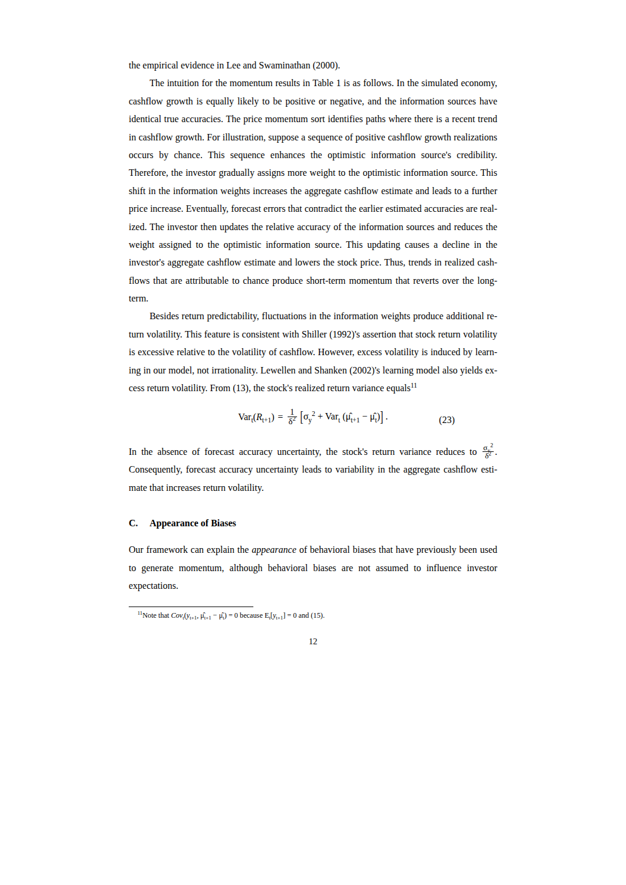the empirical evidence in Lee and Swaminathan (2000).
The intuition for the momentum results in Table 1 is as follows. In the simulated economy, cashflow growth is equally likely to be positive or negative, and the information sources have identical true accuracies. The price momentum sort identifies paths where there is a recent trend in cashflow growth. For illustration, suppose a sequence of positive cashflow growth realizations occurs by chance. This sequence enhances the optimistic information source's credibility. Therefore, the investor gradually assigns more weight to the optimistic information source. This shift in the information weights increases the aggregate cashflow estimate and leads to a further price increase. Eventually, forecast errors that contradict the earlier estimated accuracies are realized. The investor then updates the relative accuracy of the information sources and reduces the weight assigned to the optimistic information source. This updating causes a decline in the investor's aggregate cashflow estimate and lowers the stock price. Thus, trends in realized cashflows that are attributable to chance produce short-term momentum that reverts over the long-term.
Besides return predictability, fluctuations in the information weights produce additional return volatility. This feature is consistent with Shiller (1992)'s assertion that stock return volatility is excessive relative to the volatility of cashflow. However, excess volatility is induced by learning in our model, not irrationality. Lewellen and Shanken (2002)'s learning model also yields excess return volatility. From (13), the stock's realized return variance equals11
Vart(Rt+1) = 1 δ2 [σy2 + Vart (μ̂t+1 − μ̂t)] . (23)
In the absence of forecast accuracy uncertainty, the stock's return variance reduces to σy2 δ2. Consequently, forecast accuracy uncertainty leads to variability in the aggregate cashflow estimate that increases return volatility.
C. Appearance of Biases
Our framework can explain the appearance of behavioral biases that have previously been used to generate momentum, although behavioral biases are not assumed to influence investor expectations.
11Note that Covt(yt+1, μ̂t+1 − μ̂t) = 0 because Et[yt+1] = 0 and (15).
12